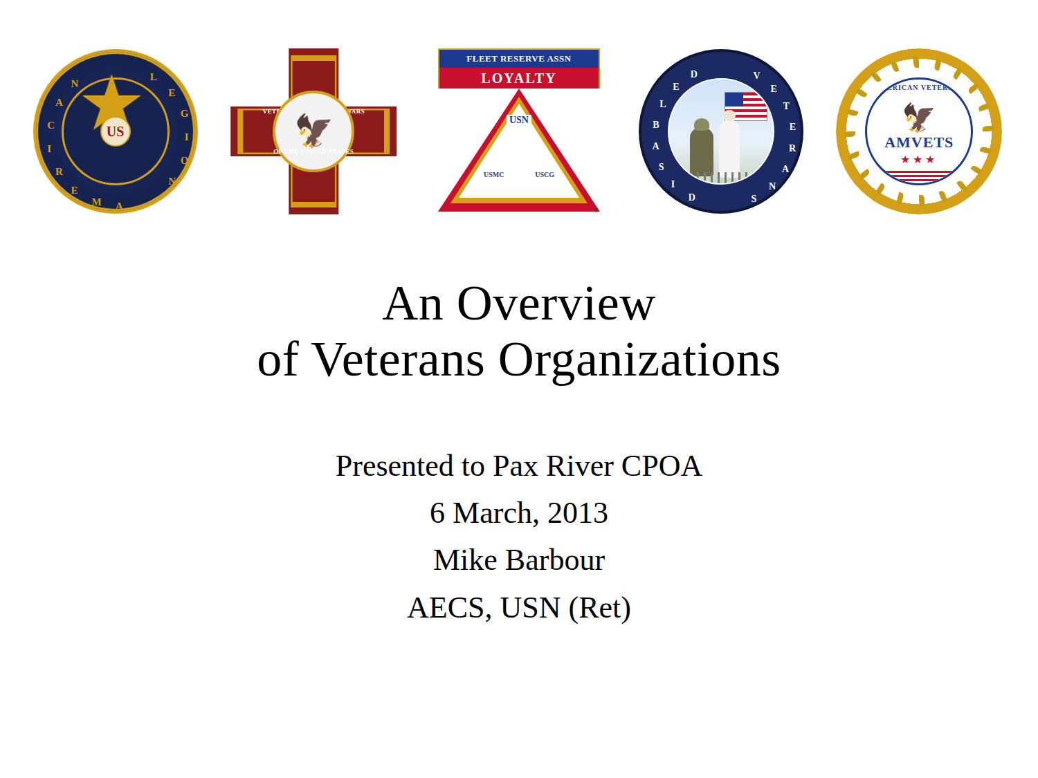A M E R I C A N L E G I O N
US
VETERANS OF FOREIGN WARS
🦅
OF THE UNITED STATES
FLEET RESERVE ASSN
LOYALTY
USN
USMC
USCG
PROTECTION
SERVICE
®
D I S A B L E D V E T E R A N S
AMERICAN VETERANS
🦅
AMVETS
★★★
An Overview
of Veterans Organizations
Presented to Pax River CPOA
6 March, 2013
Mike Barbour
AECS, USN (Ret)